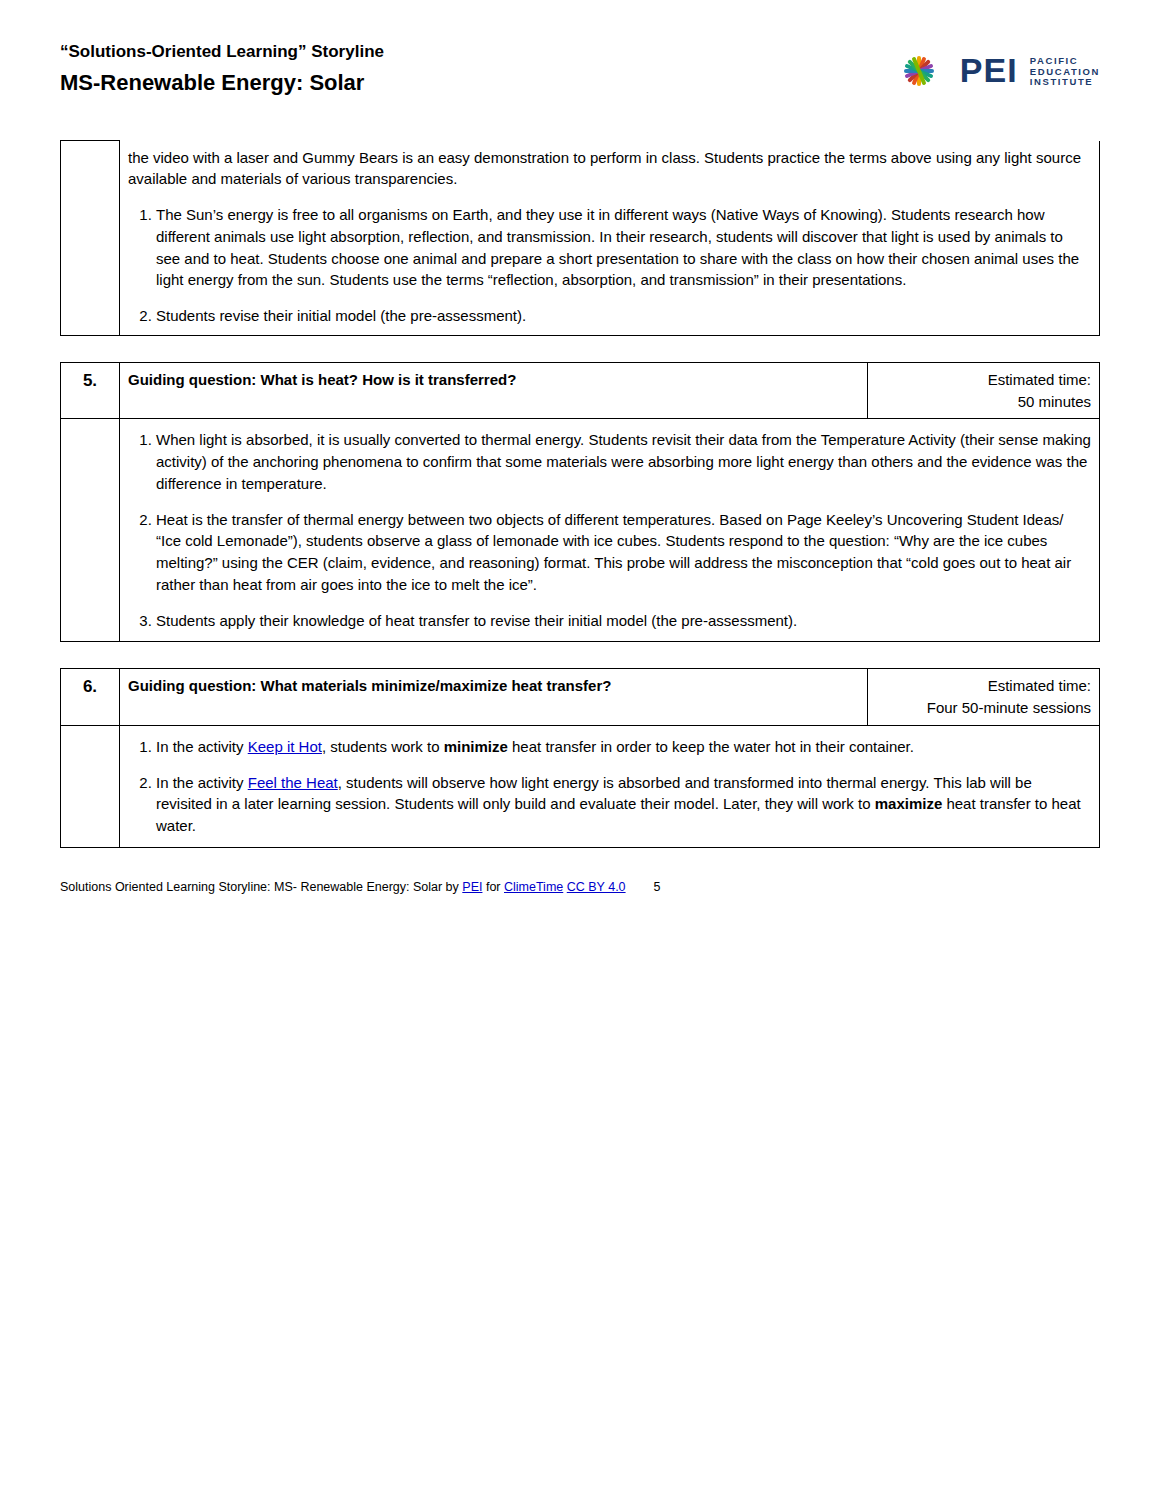PEI
PACIFIC
EDUCATION
INSTITUTE
“Solutions-Oriented Learning” Storyline
MS-Renewable Energy: Solar
| | the video with a laser and Gummy Bears is an easy demonstration to perform in class. Students practice the terms above using any light source available and materials of various transparencies. The Sun’s energy is free to all organisms on Earth, and they use it in different ways (Native Ways of Knowing). Students research how different animals use light absorption, reflection, and transmission. In their research, students will discover that light is used by animals to see and to heat. Students choose one animal and prepare a short presentation to share with the class on how their chosen animal uses the light energy from the sun. Students use the terms “reflection, absorption, and transmission” in their presentations. Students revise their initial model (the pre-assessment). |
| 5. | Guiding question: What is heat? How is it transferred? | Estimated time: 50 minutes |
| | When light is absorbed, it is usually converted to thermal energy. Students revisit their data from the Temperature Activity (their sense making activity) of the anchoring phenomena to confirm that some materials were absorbing more light energy than others and the evidence was the difference in temperature. Heat is the transfer of thermal energy between two objects of different temperatures. Based on Page Keeley’s Uncovering Student Ideas/ “Ice cold Lemonade”), students observe a glass of lemonade with ice cubes. Students respond to the question: “Why are the ice cubes melting?” using the CER (claim, evidence, and reasoning) format. This probe will address the misconception that “cold goes out to heat air rather than heat from air goes into the ice to melt the ice”. Students apply their knowledge of heat transfer to revise their initial model (the pre-assessment). |
| 6. | Guiding question: What materials minimize/maximize heat transfer? | Estimated time: Four 50-minute sessions |
| | In the activity Keep it Hot , students work to minimize heat transfer in order to keep the water hot in their container. In the activity Feel the Heat , students will observe how light energy is absorbed and transformed into thermal energy. This lab will be revisited in a later learning session. Students will only build and evaluate their model. Later, they will work to maximize heat transfer to heat water. |
Solutions Oriented Learning Storyline: MS- Renewable Energy: Solar by PEI for ClimeTime CC BY 4.05